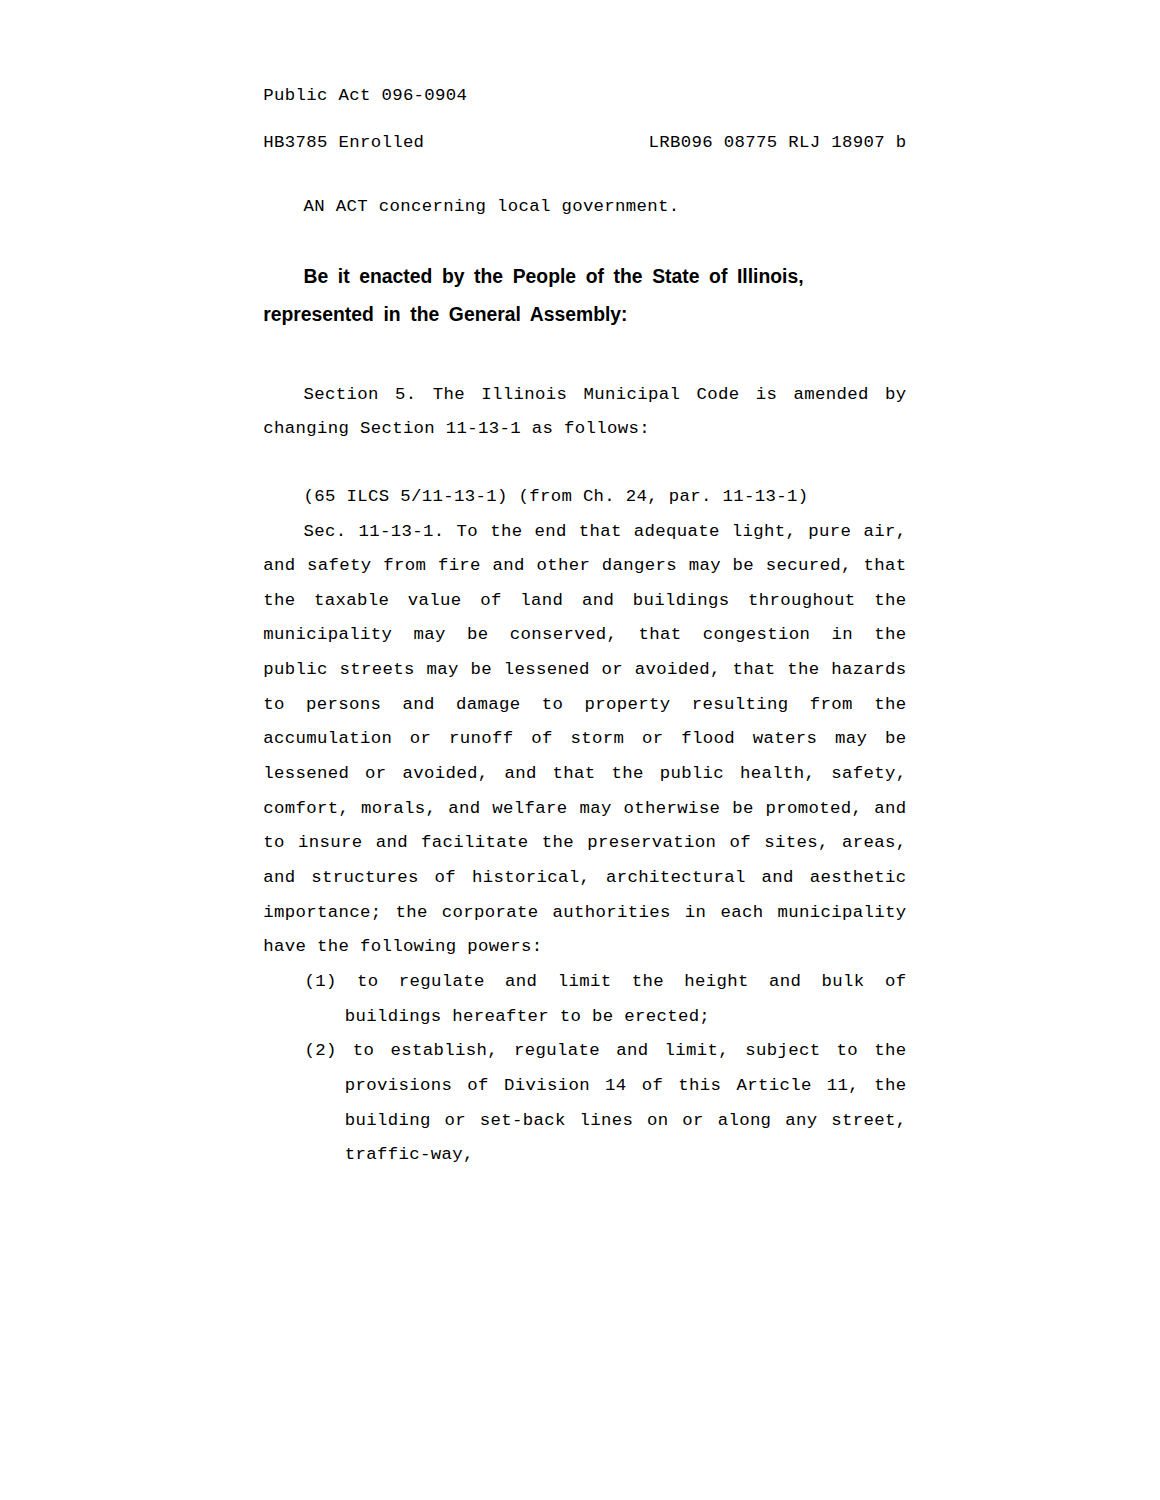Public Act 096-0904
HB3785 Enrolled LRB096 08775 RLJ 18907 b
AN ACT concerning local government.
Be it enacted by the People of the State of Illinois, represented in the General Assembly:
Section 5. The Illinois Municipal Code is amended by changing Section 11-13-1 as follows:
(65 ILCS 5/11-13-1) (from Ch. 24, par. 11-13-1)
Sec. 11-13-1. To the end that adequate light, pure air, and safety from fire and other dangers may be secured, that the taxable value of land and buildings throughout the municipality may be conserved, that congestion in the public streets may be lessened or avoided, that the hazards to persons and damage to property resulting from the accumulation or runoff of storm or flood waters may be lessened or avoided, and that the public health, safety, comfort, morals, and welfare may otherwise be promoted, and to insure and facilitate the preservation of sites, areas, and structures of historical, architectural and aesthetic importance; the corporate authorities in each municipality have the following powers:
(1) to regulate and limit the height and bulk of buildings hereafter to be erected;
(2) to establish, regulate and limit, subject to the provisions of Division 14 of this Article 11, the building or set-back lines on or along any street, traffic-way,